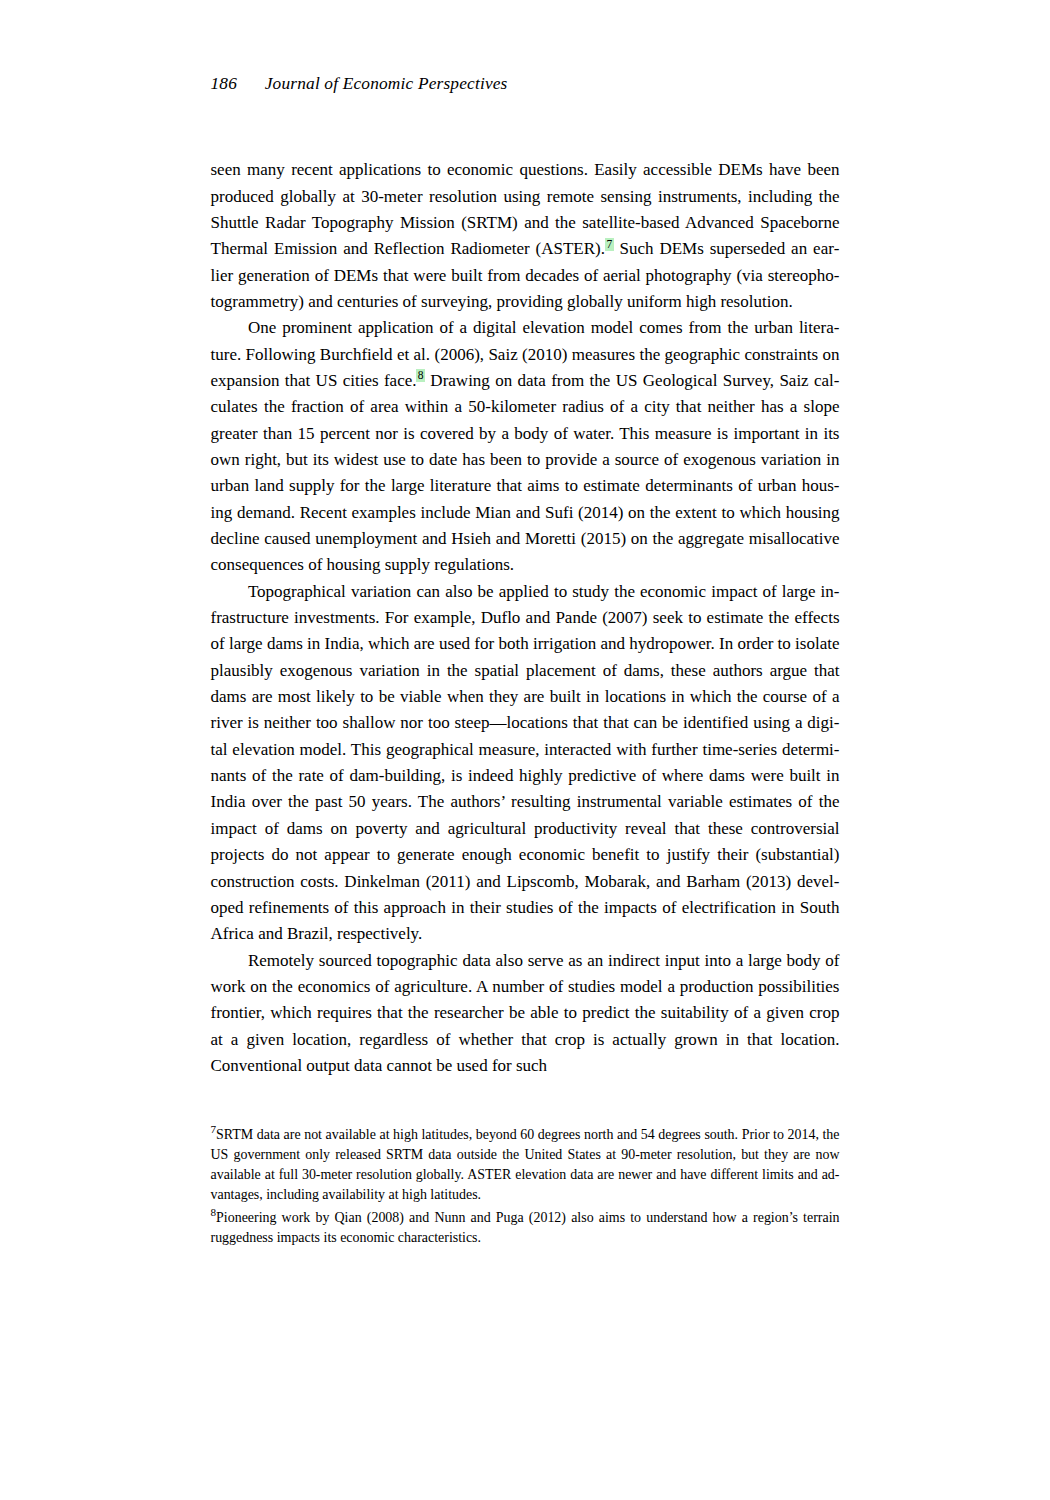186 Journal of Economic Perspectives
seen many recent applications to economic questions. Easily accessible DEMs have been produced globally at 30-meter resolution using remote sensing instruments, including the Shuttle Radar Topography Mission (SRTM) and the satellite-based Advanced Spaceborne Thermal Emission and Reflection Radiometer (ASTER).7 Such DEMs superseded an earlier generation of DEMs that were built from decades of aerial photography (via stereophotogrammetry) and centuries of surveying, providing globally uniform high resolution.
One prominent application of a digital elevation model comes from the urban literature. Following Burchfield et al. (2006), Saiz (2010) measures the geographic constraints on expansion that US cities face.8 Drawing on data from the US Geological Survey, Saiz calculates the fraction of area within a 50-kilometer radius of a city that neither has a slope greater than 15 percent nor is covered by a body of water. This measure is important in its own right, but its widest use to date has been to provide a source of exogenous variation in urban land supply for the large literature that aims to estimate determinants of urban housing demand. Recent examples include Mian and Sufi (2014) on the extent to which housing decline caused unemployment and Hsieh and Moretti (2015) on the aggregate misallocative consequences of housing supply regulations.
Topographical variation can also be applied to study the economic impact of large infrastructure investments. For example, Duflo and Pande (2007) seek to estimate the effects of large dams in India, which are used for both irrigation and hydropower. In order to isolate plausibly exogenous variation in the spatial placement of dams, these authors argue that dams are most likely to be viable when they are built in locations in which the course of a river is neither too shallow nor too steep—locations that that can be identified using a digital elevation model. This geographical measure, interacted with further time-series determinants of the rate of dam-building, is indeed highly predictive of where dams were built in India over the past 50 years. The authors’ resulting instrumental variable estimates of the impact of dams on poverty and agricultural productivity reveal that these controversial projects do not appear to generate enough economic benefit to justify their (substantial) construction costs. Dinkelman (2011) and Lipscomb, Mobarak, and Barham (2013) developed refinements of this approach in their studies of the impacts of electrification in South Africa and Brazil, respectively.
Remotely sourced topographic data also serve as an indirect input into a large body of work on the economics of agriculture. A number of studies model a production possibilities frontier, which requires that the researcher be able to predict the suitability of a given crop at a given location, regardless of whether that crop is actually grown in that location. Conventional output data cannot be used for such
7SRTM data are not available at high latitudes, beyond 60 degrees north and 54 degrees south. Prior to 2014, the US government only released SRTM data outside the United States at 90-meter resolution, but they are now available at full 30-meter resolution globally. ASTER elevation data are newer and have different limits and advantages, including availability at high latitudes.
8Pioneering work by Qian (2008) and Nunn and Puga (2012) also aims to understand how a region’s terrain ruggedness impacts its economic characteristics.